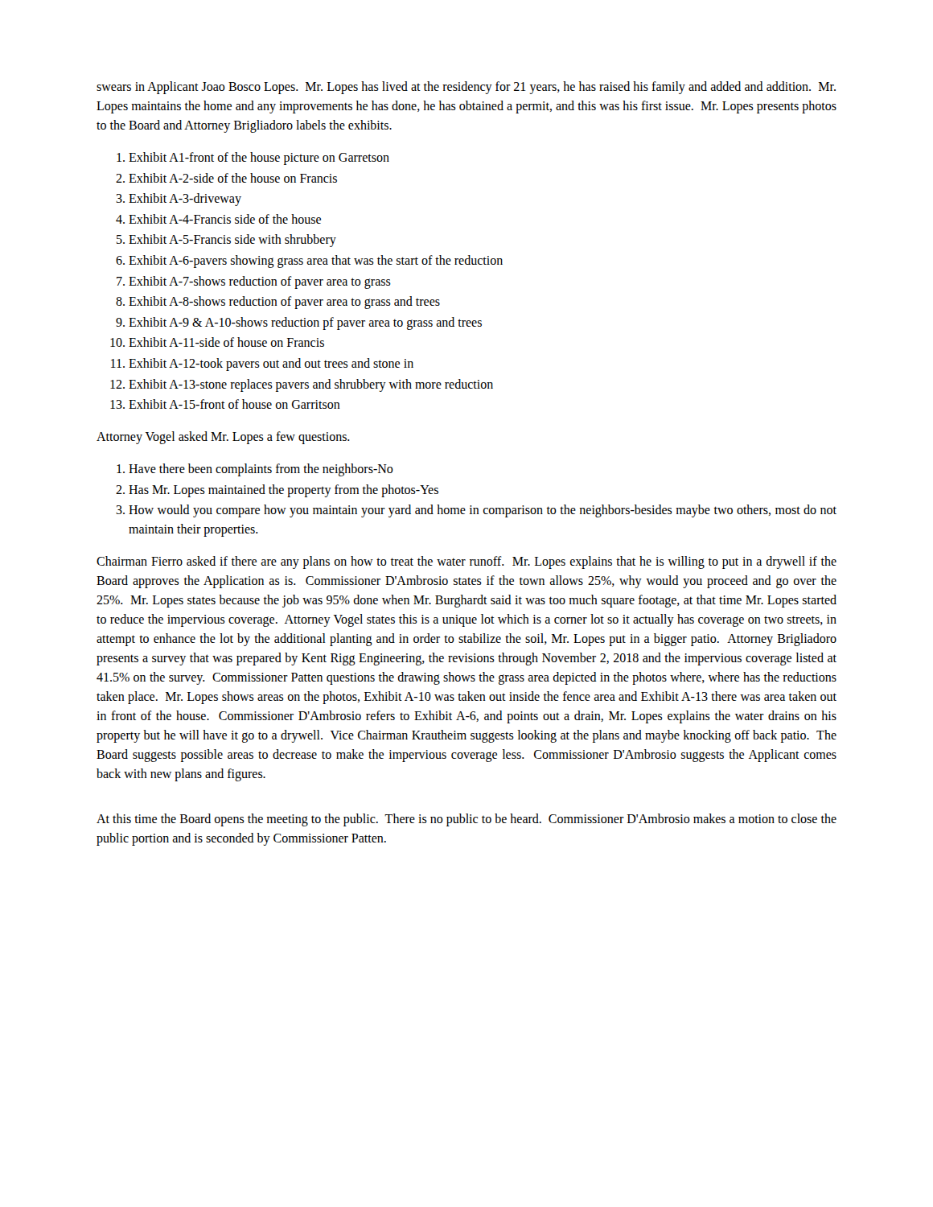swears in Applicant Joao Bosco Lopes. Mr. Lopes has lived at the residency for 21 years, he has raised his family and added and addition. Mr. Lopes maintains the home and any improvements he has done, he has obtained a permit, and this was his first issue. Mr. Lopes presents photos to the Board and Attorney Brigliadoro labels the exhibits.
Exhibit A1-front of the house picture on Garretson
Exhibit A-2-side of the house on Francis
Exhibit A-3-driveway
Exhibit A-4-Francis side of the house
Exhibit A-5-Francis side with shrubbery
Exhibit A-6-pavers showing grass area that was the start of the reduction
Exhibit A-7-shows reduction of paver area to grass
Exhibit A-8-shows reduction of paver area to grass and trees
Exhibit A-9 & A-10-shows reduction pf paver area to grass and trees
Exhibit A-11-side of house on Francis
Exhibit A-12-took pavers out and out trees and stone in
Exhibit A-13-stone replaces pavers and shrubbery with more reduction
Exhibit A-15-front of house on Garritson
Attorney Vogel asked Mr. Lopes a few questions.
Have there been complaints from the neighbors-No
Has Mr. Lopes maintained the property from the photos-Yes
How would you compare how you maintain your yard and home in comparison to the neighbors-besides maybe two others, most do not maintain their properties.
Chairman Fierro asked if there are any plans on how to treat the water runoff. Mr. Lopes explains that he is willing to put in a drywell if the Board approves the Application as is. Commissioner D'Ambrosio states if the town allows 25%, why would you proceed and go over the 25%. Mr. Lopes states because the job was 95% done when Mr. Burghardt said it was too much square footage, at that time Mr. Lopes started to reduce the impervious coverage. Attorney Vogel states this is a unique lot which is a corner lot so it actually has coverage on two streets, in attempt to enhance the lot by the additional planting and in order to stabilize the soil, Mr. Lopes put in a bigger patio. Attorney Brigliadoro presents a survey that was prepared by Kent Rigg Engineering, the revisions through November 2, 2018 and the impervious coverage listed at 41.5% on the survey. Commissioner Patten questions the drawing shows the grass area depicted in the photos where, where has the reductions taken place. Mr. Lopes shows areas on the photos, Exhibit A-10 was taken out inside the fence area and Exhibit A-13 there was area taken out in front of the house. Commissioner D'Ambrosio refers to Exhibit A-6, and points out a drain, Mr. Lopes explains the water drains on his property but he will have it go to a drywell. Vice Chairman Krautheim suggests looking at the plans and maybe knocking off back patio. The Board suggests possible areas to decrease to make the impervious coverage less. Commissioner D'Ambrosio suggests the Applicant comes back with new plans and figures.
At this time the Board opens the meeting to the public. There is no public to be heard. Commissioner D'Ambrosio makes a motion to close the public portion and is seconded by Commissioner Patten.